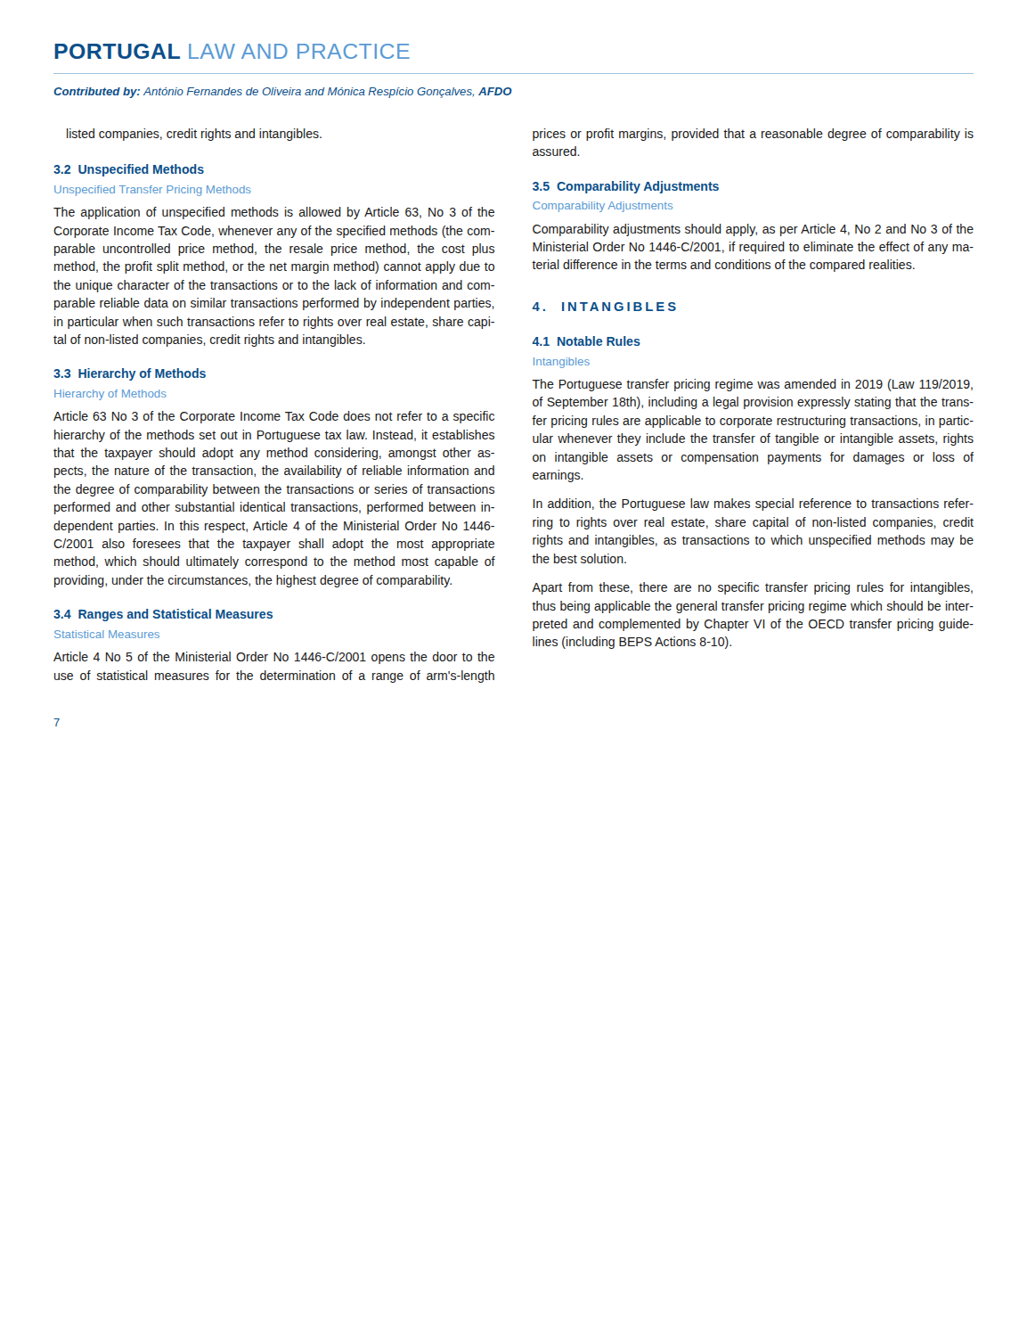PORTUGAL LAW AND PRACTICE
Contributed by: António Fernandes de Oliveira and Mónica Respício Gonçalves, AFDO
listed companies, credit rights and intangibles.
3.2 Unspecified Methods
Unspecified Transfer Pricing Methods
The application of unspecified methods is allowed by Article 63, No 3 of the Corporate Income Tax Code, whenever any of the specified methods (the comparable uncontrolled price method, the resale price method, the cost plus method, the profit split method, or the net margin method) cannot apply due to the unique character of the transactions or to the lack of information and comparable reliable data on similar transactions performed by independent parties, in particular when such transactions refer to rights over real estate, share capital of non-listed companies, credit rights and intangibles.
3.3 Hierarchy of Methods
Hierarchy of Methods
Article 63 No 3 of the Corporate Income Tax Code does not refer to a specific hierarchy of the methods set out in Portuguese tax law. Instead, it establishes that the taxpayer should adopt any method considering, amongst other aspects, the nature of the transaction, the availability of reliable information and the degree of comparability between the transactions or series of transactions performed and other substantial identical transactions, performed between independent parties. In this respect, Article 4 of the Ministerial Order No 1446-C/2001 also foresees that the taxpayer shall adopt the most appropriate method, which should ultimately correspond to the method most capable of providing, under the circumstances, the highest degree of comparability.
3.4 Ranges and Statistical Measures
Statistical Measures
Article 4 No 5 of the Ministerial Order No 1446-C/2001 opens the door to the use of statistical measures for the determination of a range of arm's-length prices or profit margins, provided that a reasonable degree of comparability is assured.
3.5 Comparability Adjustments
Comparability Adjustments
Comparability adjustments should apply, as per Article 4, No 2 and No 3 of the Ministerial Order No 1446-C/2001, if required to eliminate the effect of any material difference in the terms and conditions of the compared realities.
4. INTANGIBLES
4.1 Notable Rules
Intangibles
The Portuguese transfer pricing regime was amended in 2019 (Law 119/2019, of September 18th), including a legal provision expressly stating that the transfer pricing rules are applicable to corporate restructuring transactions, in particular whenever they include the transfer of tangible or intangible assets, rights on intangible assets or compensation payments for damages or loss of earnings.
In addition, the Portuguese law makes special reference to transactions referring to rights over real estate, share capital of non-listed companies, credit rights and intangibles, as transactions to which unspecified methods may be the best solution.
Apart from these, there are no specific transfer pricing rules for intangibles, thus being applicable the general transfer pricing regime which should be interpreted and complemented by Chapter VI of the OECD transfer pricing guidelines (including BEPS Actions 8-10).
7